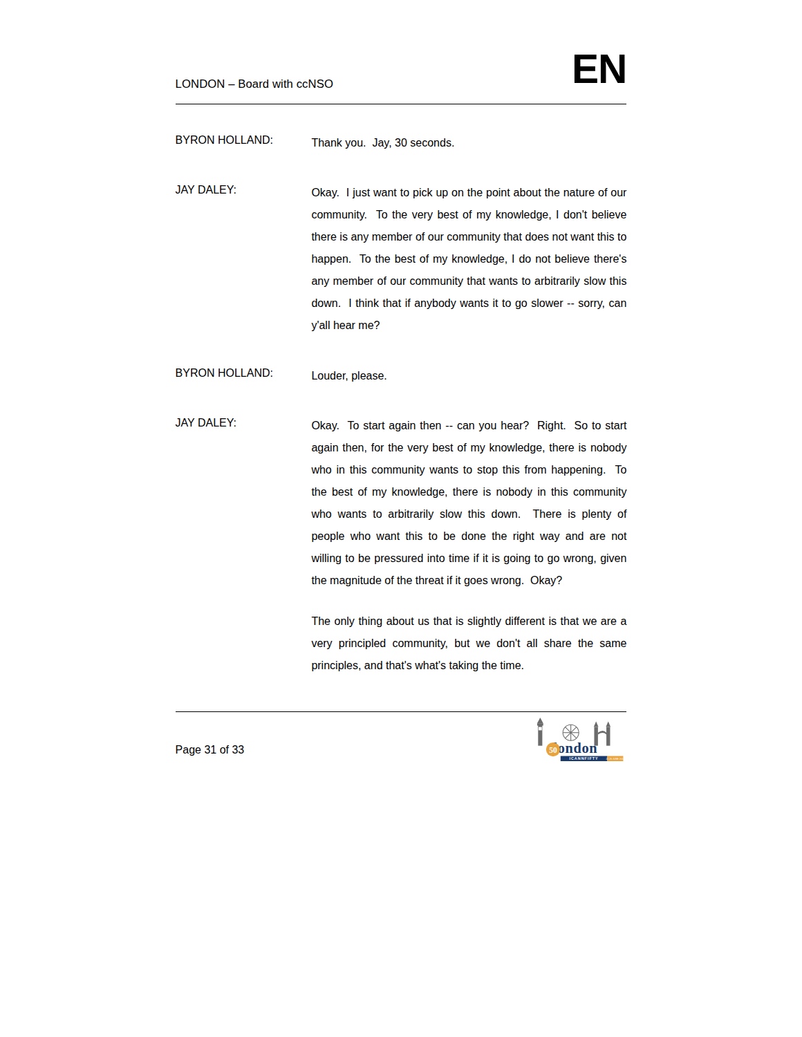LONDON – Board with ccNSO
EN
BYRON HOLLAND:
Thank you. Jay, 30 seconds.
JAY DALEY:
Okay. I just want to pick up on the point about the nature of our community. To the very best of my knowledge, I don't believe there is any member of our community that does not want this to happen. To the best of my knowledge, I do not believe there's any member of our community that wants to arbitrarily slow this down. I think that if anybody wants it to go slower -- sorry, can y'all hear me?
BYRON HOLLAND:
Louder, please.
JAY DALEY:
Okay. To start again then -- can you hear? Right. So to start again then, for the very best of my knowledge, there is nobody who in this community wants to stop this from happening. To the best of my knowledge, there is nobody in this community who wants to arbitrarily slow this down. There is plenty of people who want this to be done the right way and are not willing to be pressured into time if it is going to go wrong, given the magnitude of the threat if it goes wrong. Okay?
The only thing about us that is slightly different is that we are a very principled community, but we don't all share the same principles, and that's what's taking the time.
Page 31 of 33
london 50 ICANNFIFTY 22-26 JUNE 2014